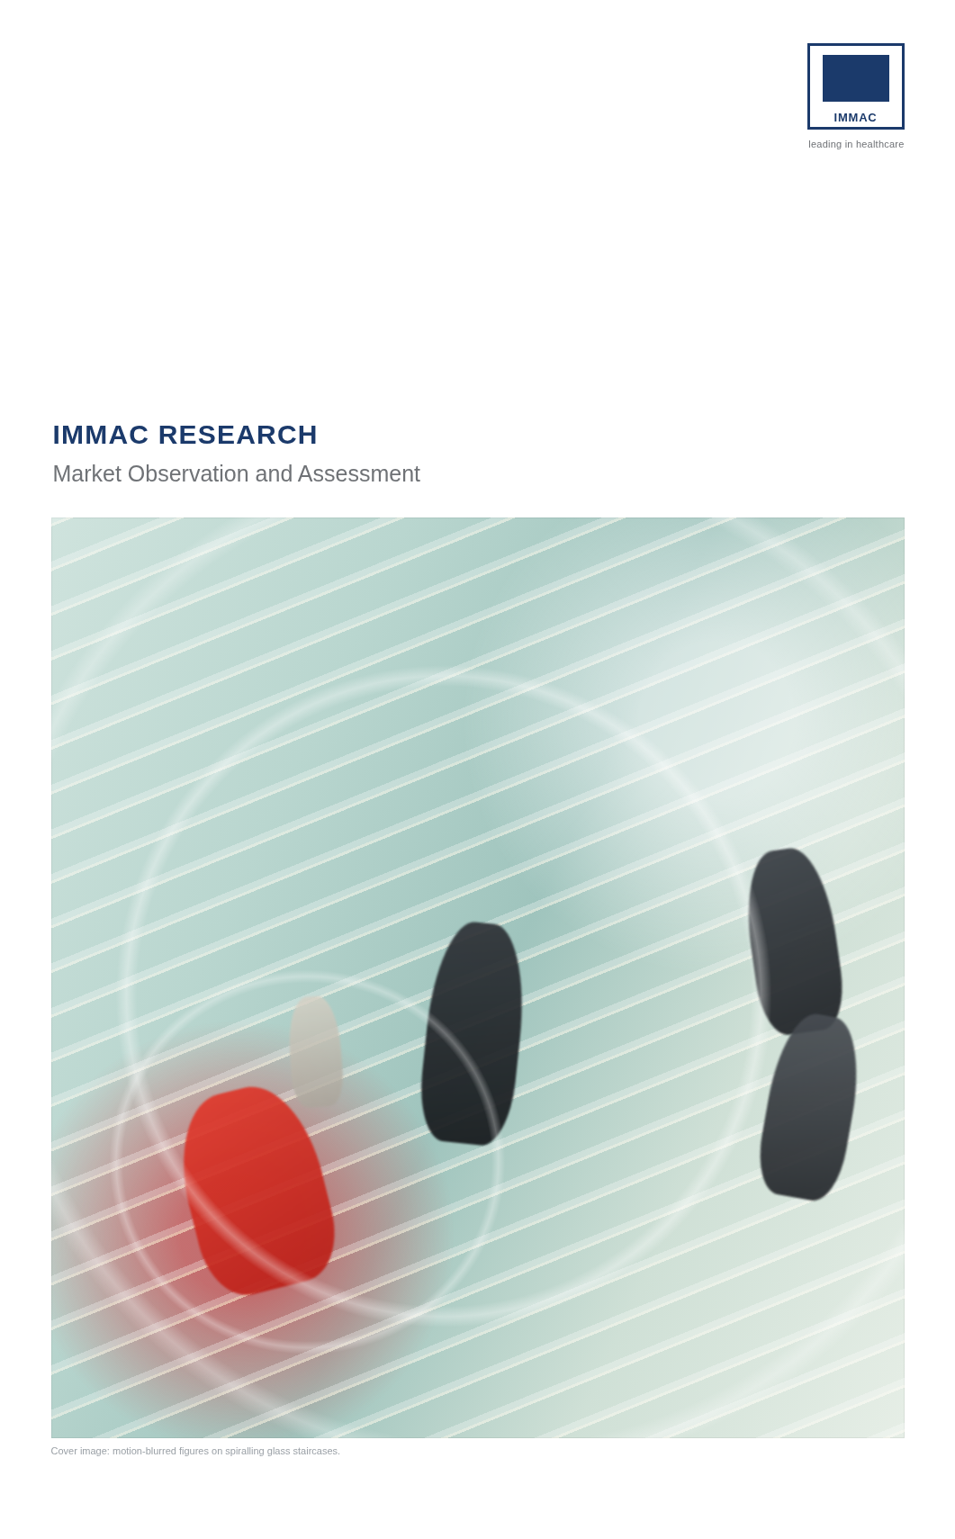IMMAC
leading in healthcare
IMMAC Research
Market Observation and Assessment
Cover image: motion-blurred figures on spiralling glass staircases.